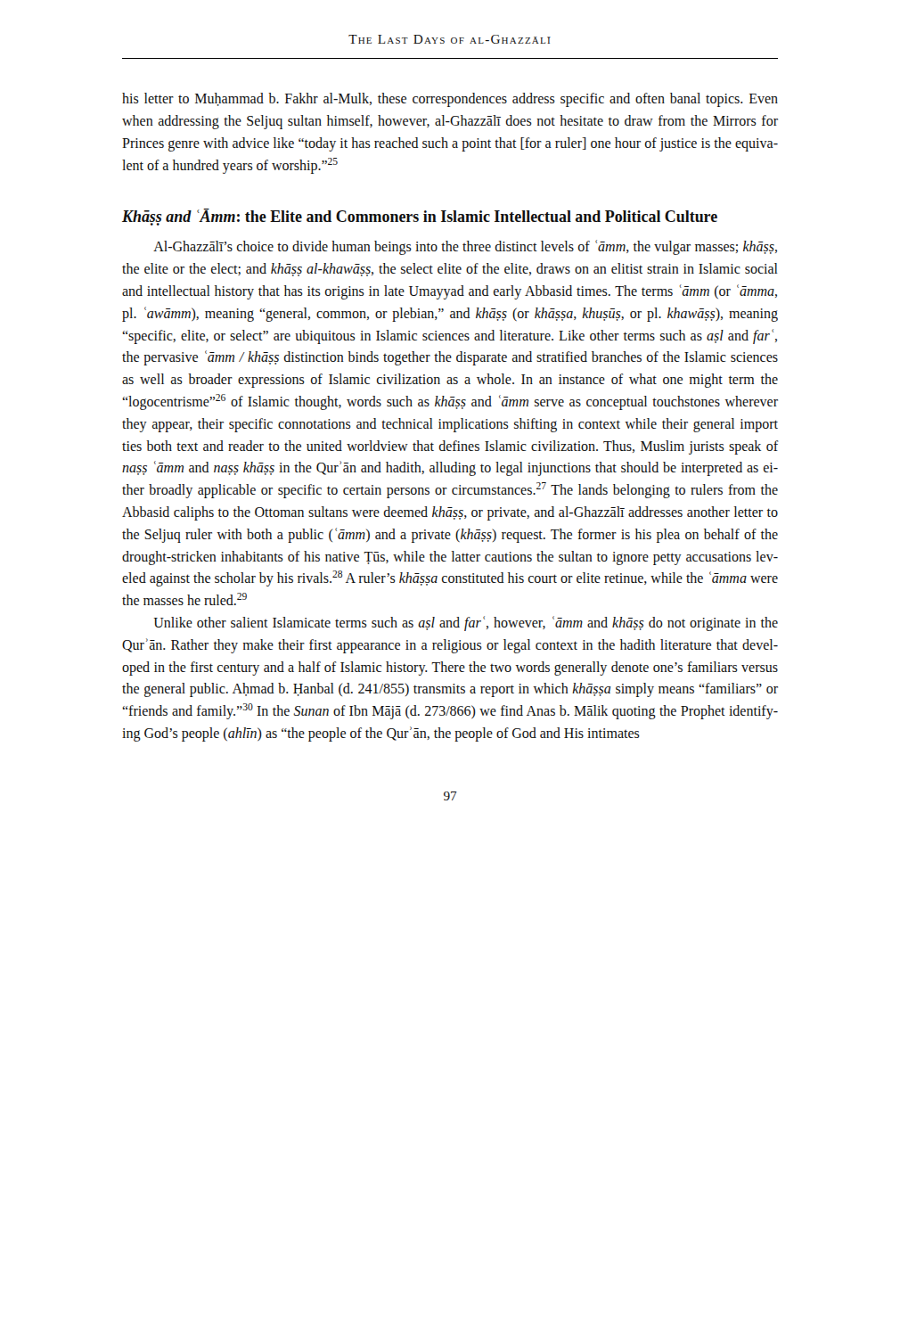The Last Days of al-Ghazzālī
his letter to Muḥammad b. Fakhr al-Mulk, these correspondences address specific and often banal topics. Even when addressing the Seljuq sultan himself, however, al-Ghazzālī does not hesitate to draw from the Mirrors for Princes genre with advice like “today it has reached such a point that [for a ruler] one hour of justice is the equivalent of a hundred years of worship.”25
Khāṣṣ and ʿĀmm: the Elite and Commoners in Islamic Intellectual and Political Culture
Al-Ghazzālī’s choice to divide human beings into the three distinct levels of ʿāmm, the vulgar masses; khāṣṣ, the elite or the elect; and khāṣṣ al-khawāṣṣ, the select elite of the elite, draws on an elitist strain in Islamic social and intellectual history that has its origins in late Umayyad and early Abbasid times. The terms ʿāmm (or ʿāmma, pl. ʿawāmm), meaning “general, common, or plebian,” and khāṣṣ (or khāṣṣa, khuṣūṣ, or pl. khawāṣṣ), meaning “specific, elite, or select” are ubiquitous in Islamic sciences and literature. Like other terms such as aṣl and farʿ, the pervasive ʿāmm / khāṣṣ distinction binds together the disparate and stratified branches of the Islamic sciences as well as broader expressions of Islamic civilization as a whole. In an instance of what one might term the “logocentrisme”26 of Islamic thought, words such as khāṣṣ and ʿāmm serve as conceptual touchstones wherever they appear, their specific connotations and technical implications shifting in context while their general import ties both text and reader to the united worldview that defines Islamic civilization. Thus, Muslim jurists speak of naṣṣ ʿāmm and naṣṣ khāṣṣ in the Qurʾān and hadith, alluding to legal injunctions that should be interpreted as either broadly applicable or specific to certain persons or circumstances.27 The lands belonging to rulers from the Abbasid caliphs to the Ottoman sultans were deemed khāṣṣ, or private, and al-Ghazzālī addresses another letter to the Seljuq ruler with both a public (ʿāmm) and a private (khāṣṣ) request. The former is his plea on behalf of the drought-stricken inhabitants of his native Ṭūs, while the latter cautions the sultan to ignore petty accusations leveled against the scholar by his rivals.28 A ruler’s khāṣṣa constituted his court or elite retinue, while the ʿāmma were the masses he ruled.29
Unlike other salient Islamicate terms such as aṣl and farʿ, however, ʿāmm and khāṣṣ do not originate in the Qurʾān. Rather they make their first appearance in a religious or legal context in the hadith literature that developed in the first century and a half of Islamic history. There the two words generally denote one’s familiars versus the general public. Aḥmad b. Ḥanbal (d. 241/855) transmits a report in which khāṣṣa simply means “familiars” or “friends and family.”30 In the Sunan of Ibn Mājā (d. 273/866) we find Anas b. Mālik quoting the Prophet identifying God’s people (ahlīn) as “the people of the Qurʾān, the people of God and His intimates
97